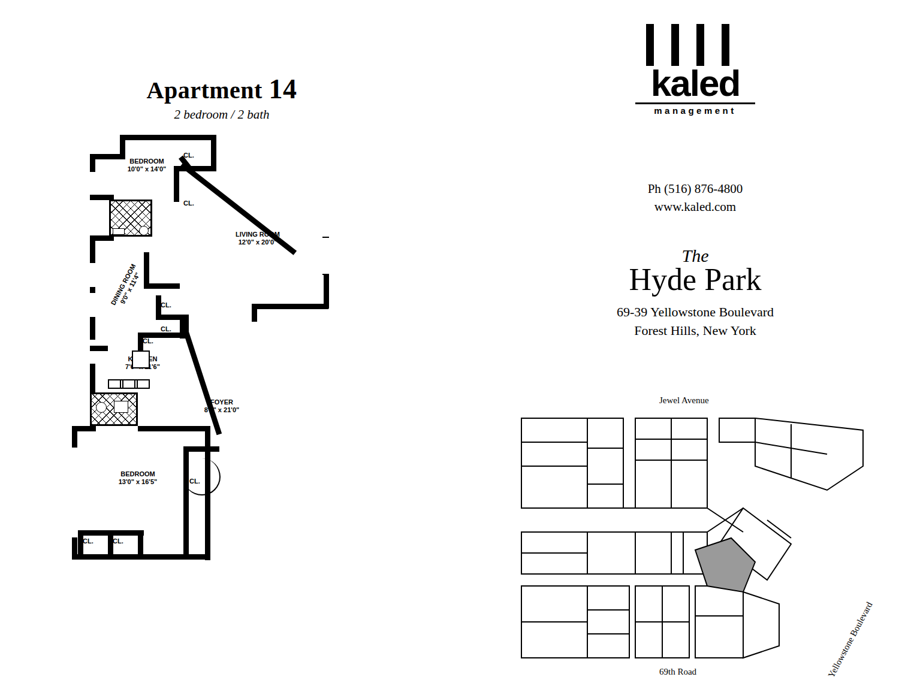Apartment 14
2 bedroom / 2 bath
CL.
CL.
BEDROOM
10'0" x 14'0"
DINING ROOM
9'0" x 11'4"
LIVING ROOM
12'0" x 20'0"
FOYER
8'0" x 21'0"
CL.
CL.
CL.
KITCHEN
7'6" x 11'6"
BEDROOM
13'0" x 16'5"
CL.
CL.
CL.
kaled
management
Ph (516) 876-4800
www.kaled.com
The
Hyde Park
69-39 Yellowstone Boulevard
Forest Hills, New York
Jewel Avenue
69th Road
Yellowstone Boulevard